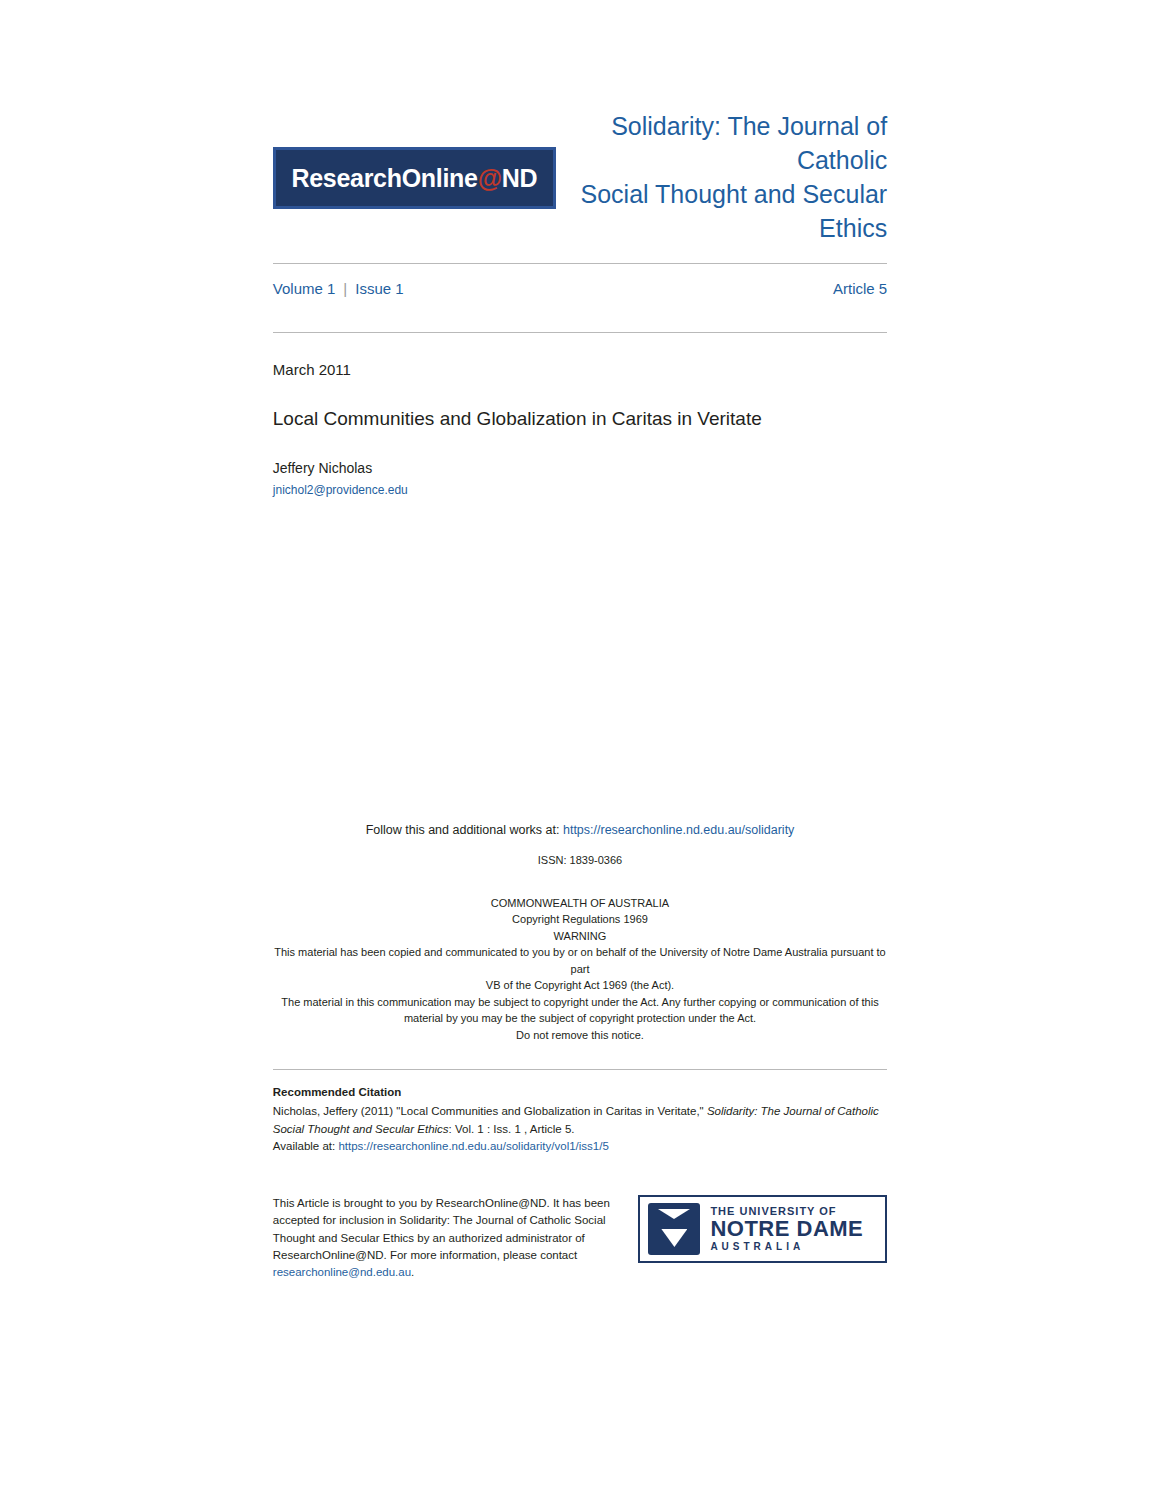ResearchOnline@ND
Solidarity: The Journal of Catholic Social Thought and Secular Ethics
Volume 1|Issue 1
Article 5
March 2011
Local Communities and Globalization in Caritas in Veritate
Jeffery Nicholas
jnichol2@providence.edu
Follow this and additional works at: https://researchonline.nd.edu.au/solidarity
ISSN: 1839-0366
COMMONWEALTH OF AUSTRALIA Copyright Regulations 1969 WARNING This material has been copied and communicated to you by or on behalf of the University of Notre Dame Australia pursuant to part VB of the Copyright Act 1969 (the Act). The material in this communication may be subject to copyright under the Act. Any further copying or communication of this material by you may be the subject of copyright protection under the Act. Do not remove this notice.
Recommended Citation
Nicholas, Jeffery (2011) "Local Communities and Globalization in Caritas in Veritate," Solidarity: The Journal of Catholic Social Thought and Secular Ethics: Vol. 1 : Iss. 1 , Article 5.
Available at: https://researchonline.nd.edu.au/solidarity/vol1/iss1/5
This Article is brought to you by ResearchOnline@ND. It has been accepted for inclusion in Solidarity: The Journal of Catholic Social Thought and Secular Ethics by an authorized administrator of ResearchOnline@ND. For more information, please contact researchonline@nd.edu.au.
THE UNIVERSITY OF
NOTRE DAME
AUSTRALIA